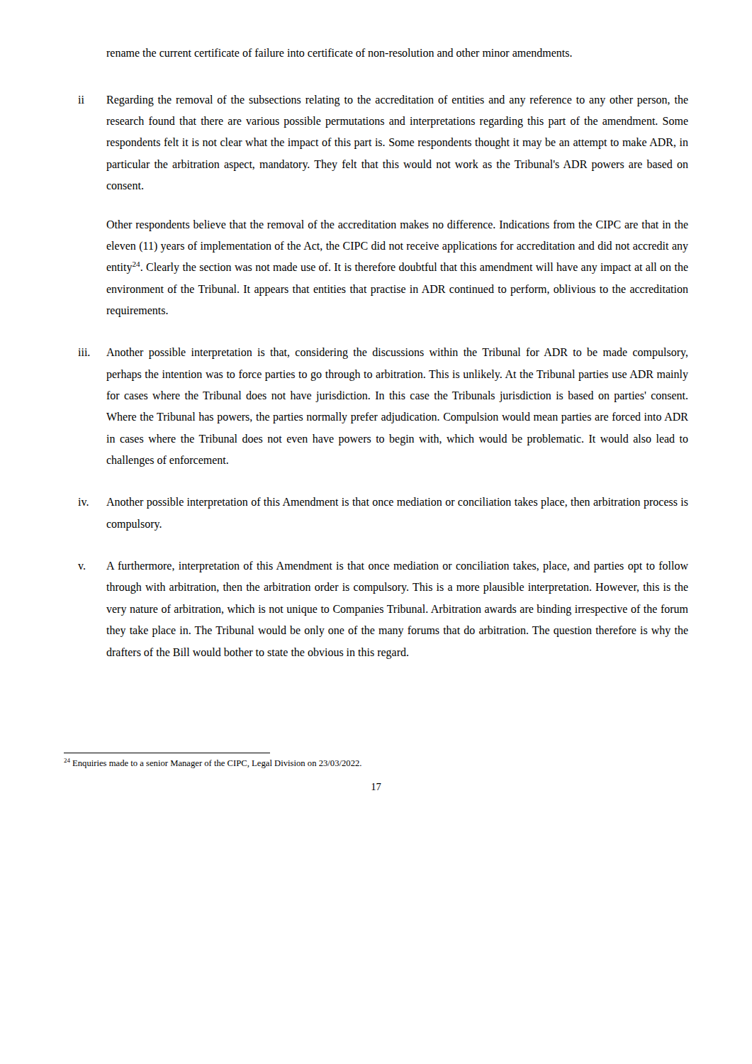rename the current certificate of failure into certificate of non-resolution and other minor amendments.
ii
Regarding the removal of the subsections relating to the accreditation of entities and any reference to any other person, the research found that there are various possible permutations and interpretations regarding this part of the amendment. Some respondents felt it is not clear what the impact of this part is. Some respondents thought it may be an attempt to make ADR, in particular the arbitration aspect, mandatory. They felt that this would not work as the Tribunal's ADR powers are based on consent.
Other respondents believe that the removal of the accreditation makes no difference. Indications from the CIPC are that in the eleven (11) years of implementation of the Act, the CIPC did not receive applications for accreditation and did not accredit any entity24. Clearly the section was not made use of. It is therefore doubtful that this amendment will have any impact at all on the environment of the Tribunal. It appears that entities that practise in ADR continued to perform, oblivious to the accreditation requirements.
iii.
Another possible interpretation is that, considering the discussions within the Tribunal for ADR to be made compulsory, perhaps the intention was to force parties to go through to arbitration. This is unlikely. At the Tribunal parties use ADR mainly for cases where the Tribunal does not have jurisdiction. In this case the Tribunals jurisdiction is based on parties' consent. Where the Tribunal has powers, the parties normally prefer adjudication. Compulsion would mean parties are forced into ADR in cases where the Tribunal does not even have powers to begin with, which would be problematic. It would also lead to challenges of enforcement.
iv.
Another possible interpretation of this Amendment is that once mediation or conciliation takes place, then arbitration process is compulsory.
v.
A furthermore, interpretation of this Amendment is that once mediation or conciliation takes, place, and parties opt to follow through with arbitration, then the arbitration order is compulsory. This is a more plausible interpretation. However, this is the very nature of arbitration, which is not unique to Companies Tribunal. Arbitration awards are binding irrespective of the forum they take place in. The Tribunal would be only one of the many forums that do arbitration. The question therefore is why the drafters of the Bill would bother to state the obvious in this regard.
24 Enquiries made to a senior Manager of the CIPC, Legal Division on 23/03/2022.
17